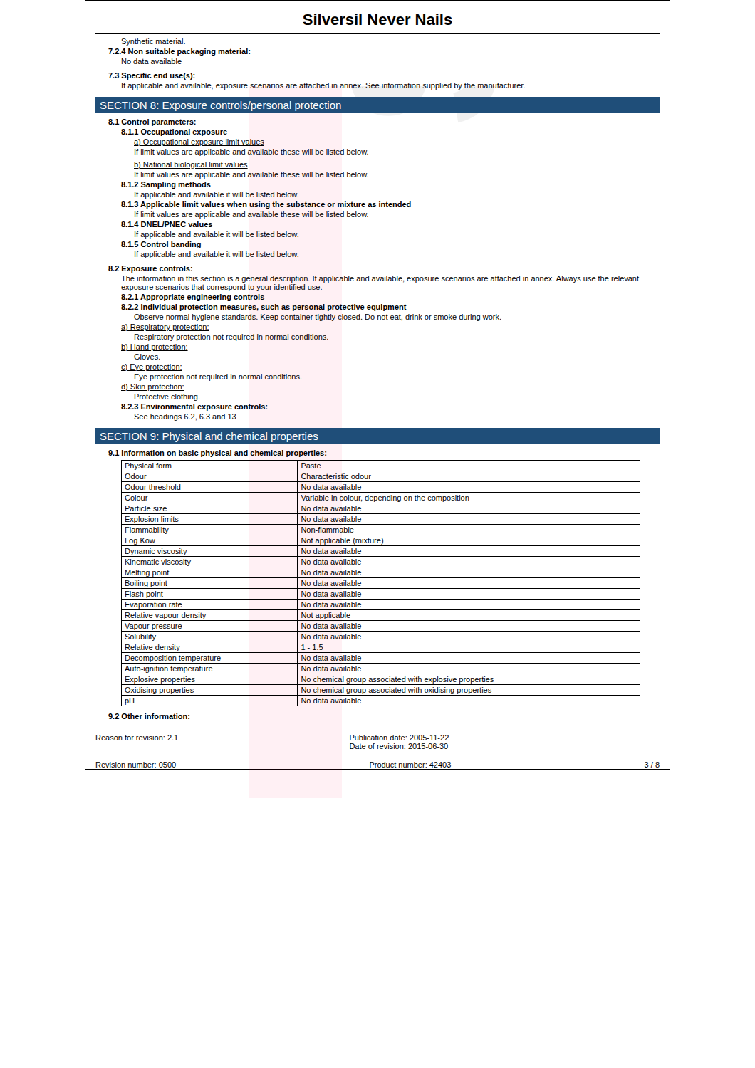SDAT
Silversil Never Nails
Synthetic material.
7.2.4 Non suitable packaging material:
No data available
7.3 Specific end use(s):
If applicable and available, exposure scenarios are attached in annex. See information supplied by the manufacturer.
SECTION 8: Exposure controls/personal protection
8.1 Control parameters:
8.1.1 Occupational exposure
a) Occupational exposure limit values
If limit values are applicable and available these will be listed below.
b) National biological limit values
If limit values are applicable and available these will be listed below.
8.1.2 Sampling methods
If applicable and available it will be listed below.
8.1.3 Applicable limit values when using the substance or mixture as intended
If limit values are applicable and available these will be listed below.
8.1.4 DNEL/PNEC values
If applicable and available it will be listed below.
8.1.5 Control banding
If applicable and available it will be listed below.
8.2 Exposure controls:
The information in this section is a general description. If applicable and available, exposure scenarios are attached in annex. Always use the relevant exposure scenarios that correspond to your identified use.
8.2.1 Appropriate engineering controls
8.2.2 Individual protection measures, such as personal protective equipment
Observe normal hygiene standards. Keep container tightly closed. Do not eat, drink or smoke during work.
a) Respiratory protection:
Respiratory protection not required in normal conditions.
b) Hand protection:
Gloves.
c) Eye protection:
Eye protection not required in normal conditions.
d) Skin protection:
Protective clothing.
8.2.3 Environmental exposure controls:
See headings 6.2, 6.3 and 13
SECTION 9: Physical and chemical properties
9.1 Information on basic physical and chemical properties:
| Physical form | Paste |
| Odour | Characteristic odour |
| Odour threshold | No data available |
| Colour | Variable in colour, depending on the composition |
| Particle size | No data available |
| Explosion limits | No data available |
| Flammability | Non-flammable |
| Log Kow | Not applicable (mixture) |
| Dynamic viscosity | No data available |
| Kinematic viscosity | No data available |
| Melting point | No data available |
| Boiling point | No data available |
| Flash point | No data available |
| Evaporation rate | No data available |
| Relative vapour density | Not applicable |
| Vapour pressure | No data available |
| Solubility | No data available |
| Relative density | 1 - 1.5 |
| Decomposition temperature | No data available |
| Auto-ignition temperature | No data available |
| Explosive properties | No chemical group associated with explosive properties |
| Oxidising properties | No chemical group associated with oxidising properties |
| pH | No data available |
9.2 Other information:
Reason for revision: 2.1
Publication date: 2005-11-22
Date of revision: 2015-06-30
Revision number: 0500
Product number: 42403
3 / 8